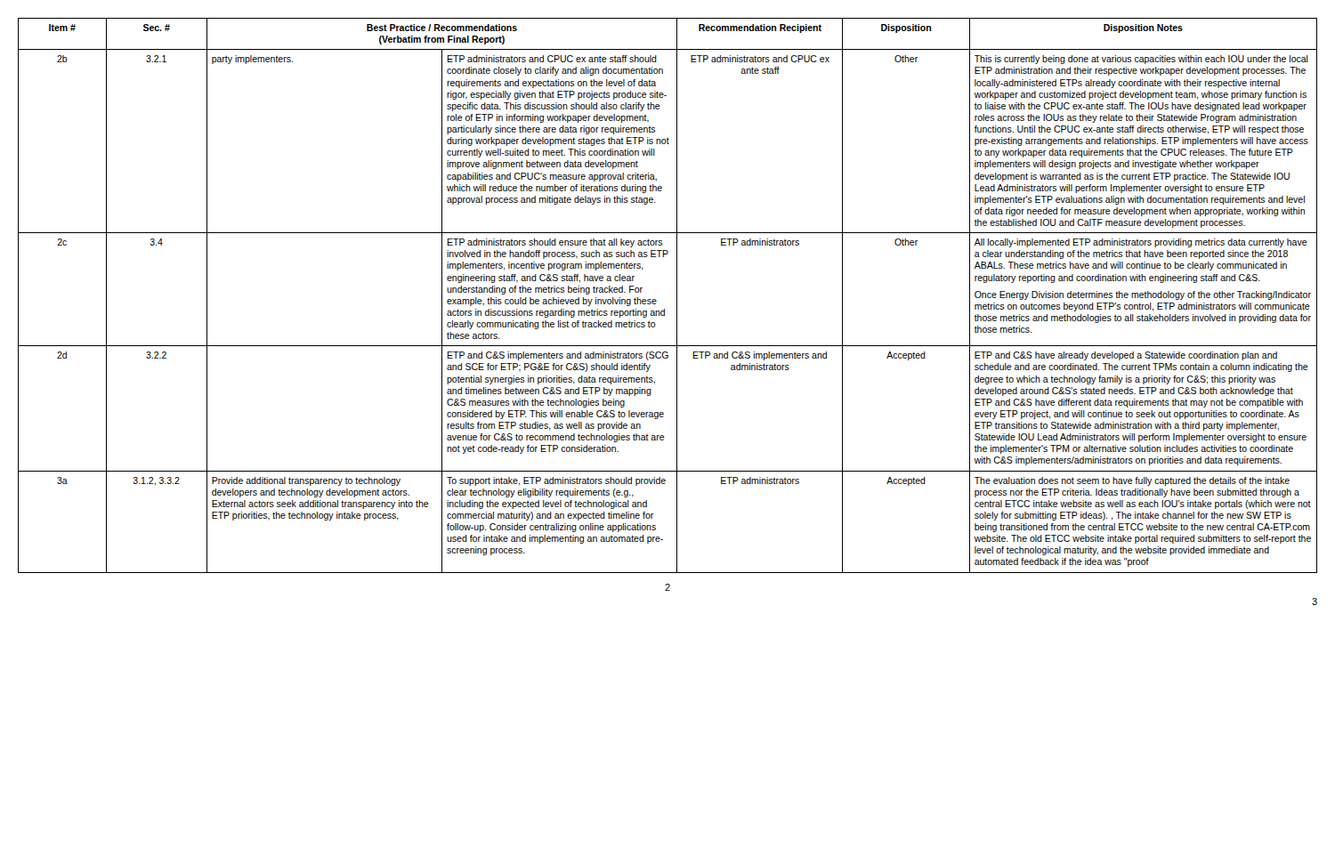| Item # | Sec. # | Best Practice / Recommendations (Verbatim from Final Report) | Recommendation Recipient | Disposition | Disposition Notes |
| --- | --- | --- | --- | --- | --- |
| 2b | 3.2.1 | party implementers. | ETP administrators and CPUC ex ante staff should coordinate closely to clarify and align documentation requirements and expectations on the level of data rigor, especially given that ETP projects produce site-specific data. This discussion should also clarify the role of ETP in informing workpaper development, particularly since there are data rigor requirements during workpaper development stages that ETP is not currently well-suited to meet. This coordination will improve alignment between data development capabilities and CPUC's measure approval criteria, which will reduce the number of iterations during the approval process and mitigate delays in this stage. | ETP administrators and CPUC ex ante staff | Other | This is currently being done at various capacities within each IOU under the local ETP administration and their respective workpaper development processes. The locally-administered ETPs already coordinate with their respective internal workpaper and customized project development team, whose primary function is to liaise with the CPUC ex-ante staff. The IOUs have designated lead workpaper roles across the IOUs as they relate to their Statewide Program administration functions. Until the CPUC ex-ante staff directs otherwise, ETP will respect those pre-existing arrangements and relationships. ETP implementers will have access to any workpaper data requirements that the CPUC releases. The future ETP implementers will design projects and investigate whether workpaper development is warranted as is the current ETP practice. The Statewide IOU Lead Administrators will perform Implementer oversight to ensure ETP implementer's ETP evaluations align with documentation requirements and level of data rigor needed for measure development when appropriate, working within the established IOU and CalTF measure development processes. |
| 2c | 3.4 | | ETP administrators should ensure that all key actors involved in the handoff process, such as such as ETP implementers, incentive program implementers, engineering staff, and C&S staff, have a clear understanding of the metrics being tracked. For example, this could be achieved by involving these actors in discussions regarding metrics reporting and clearly communicating the list of tracked metrics to these actors. | ETP administrators | Other | All locally-implemented ETP administrators providing metrics data currently have a clear understanding of the metrics that have been reported since the 2018 ABALs. These metrics have and will continue to be clearly communicated in regulatory reporting and coordination with engineering staff and C&S. Once Energy Division determines the methodology of the other Tracking/Indicator metrics on outcomes beyond ETP's control, ETP administrators will communicate those metrics and methodologies to all stakeholders involved in providing data for those metrics. |
| 2d | 3.2.2 | | ETP and C&S implementers and administrators (SCG and SCE for ETP; PG&E for C&S) should identify potential synergies in priorities, data requirements, and timelines between C&S and ETP by mapping C&S measures with the technologies being considered by ETP. This will enable C&S to leverage results from ETP studies, as well as provide an avenue for C&S to recommend technologies that are not yet code-ready for ETP consideration. | ETP and C&S implementers and administrators | Accepted | ETP and C&S have already developed a Statewide coordination plan and schedule and are coordinated. The current TPMs contain a column indicating the degree to which a technology family is a priority for C&S; this priority was developed around C&S's stated needs. ETP and C&S both acknowledge that ETP and C&S have different data requirements that may not be compatible with every ETP project, and will continue to seek out opportunities to coordinate. As ETP transitions to Statewide administration with a third party implementer, Statewide IOU Lead Administrators will perform Implementer oversight to ensure the implementer's TPM or alternative solution includes activities to coordinate with C&S implementers/administrators on priorities and data requirements. |
| 3a | 3.1.2, 3.3.2 | Provide additional transparency to technology developers and technology development actors. External actors seek additional transparency into the ETP priorities, the technology intake process, | To support intake, ETP administrators should provide clear technology eligibility requirements (e.g., including the expected level of technological and commercial maturity) and an expected timeline for follow-up. Consider centralizing online applications used for intake and implementing an automated pre-screening process. | ETP administrators | Accepted | The evaluation does not seem to have fully captured the details of the intake process nor the ETP criteria. Ideas traditionally have been submitted through a central ETCC intake website as well as each IOU's intake portals (which were not solely for submitting ETP ideas). , The intake channel for the new SW ETP is being transitioned from the central ETCC website to the new central CA-ETP.com website. The old ETCC website intake portal required submitters to self-report the level of technological maturity, and the website provided immediate and automated feedback if the idea was "proof |
2
3